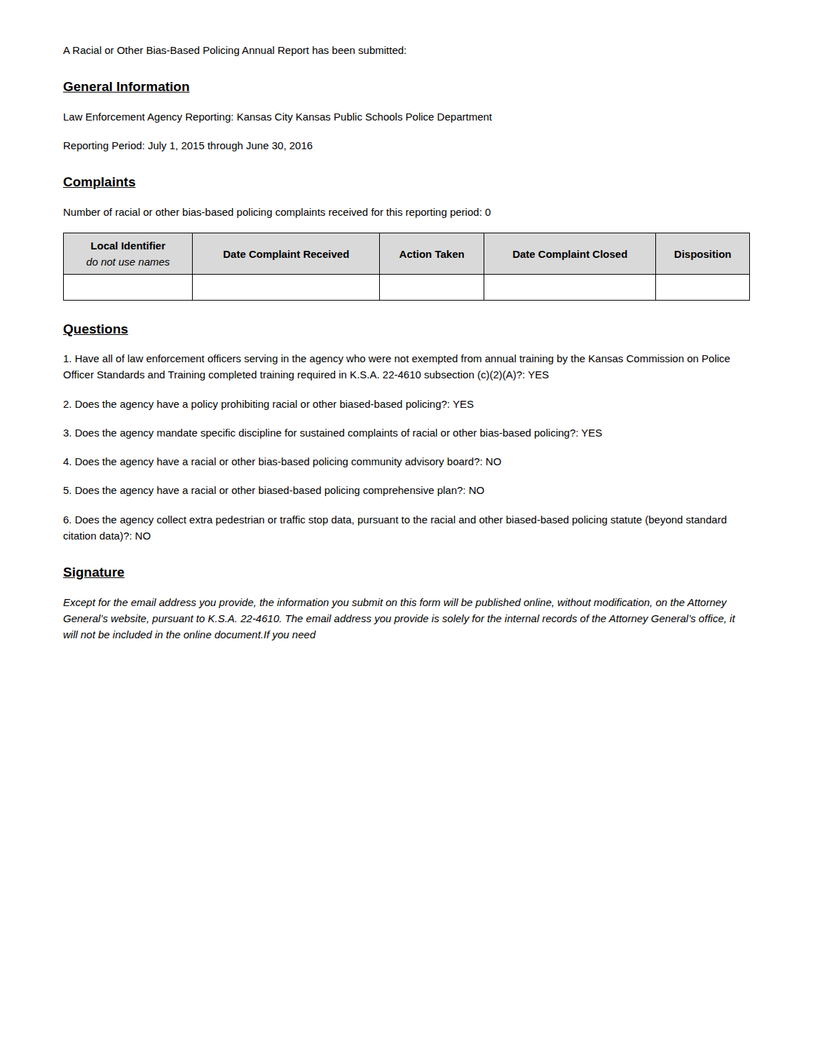A Racial or Other Bias-Based Policing Annual Report has been submitted:
General Information
Law Enforcement Agency Reporting: Kansas City Kansas Public Schools Police Department
Reporting Period: July 1, 2015 through June 30, 2016
Complaints
Number of racial or other bias-based policing complaints received for this reporting period: 0
| Local Identifier do not use names | Date Complaint Received | Action Taken | Date Complaint Closed | Disposition |
| --- | --- | --- | --- | --- |
Questions
1. Have all of law enforcement officers serving in the agency who were not exempted from annual training by the Kansas Commission on Police Officer Standards and Training completed training required in K.S.A. 22-4610 subsection (c)(2)(A)?: YES
2. Does the agency have a policy prohibiting racial or other biased-based policing?: YES
3. Does the agency mandate specific discipline for sustained complaints of racial or other bias-based policing?: YES
4. Does the agency have a racial or other bias-based policing community advisory board?: NO
5. Does the agency have a racial or other biased-based policing comprehensive plan?: NO
6. Does the agency collect extra pedestrian or traffic stop data, pursuant to the racial and other biased-based policing statute (beyond standard citation data)?: NO
Signature
Except for the email address you provide, the information you submit on this form will be published online, without modification, on the Attorney General’s website, pursuant to K.S.A. 22-4610. The email address you provide is solely for the internal records of the Attorney General’s office, it will not be included in the online document.If you need